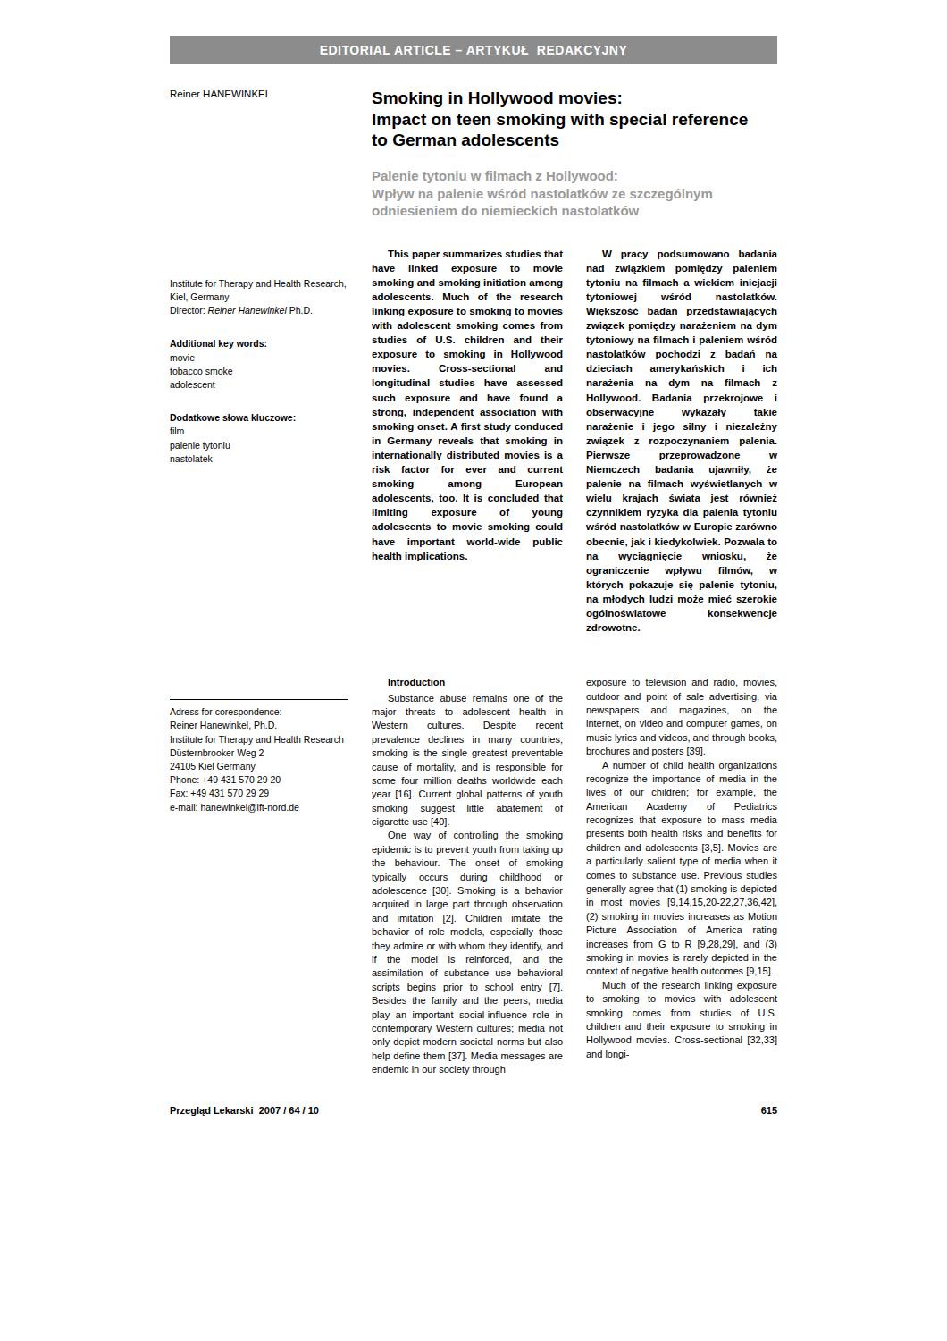EDITORIAL ARTICLE – ARTYKUŁ REDAKCYJNY
Reiner HANEWINKEL
Smoking in Hollywood movies:
Impact on teen smoking with special reference
to German adolescents
Palenie tytoniu w filmach z Hollywood:
Wpływ na palenie wśród nastolatków ze szczególnym
odniesieniem do niemieckich nastolatków
Institute for Therapy and Health Research,
Kiel, Germany
Director: Reiner Hanewinkel Ph.D.
Additional key words:
movie
tobacco smoke
adolescent
Dodatkowe słowa kluczowe:
film
palenie tytoniu
nastolatek
This paper summarizes studies that have linked exposure to movie smoking and smoking initiation among adolescents. Much of the research linking exposure to smoking to movies with adolescent smoking comes from studies of U.S. children and their exposure to smoking in Hollywood movies. Cross-sectional and longitudinal studies have assessed such exposure and have found a strong, independent association with smoking onset. A first study conduced in Germany reveals that smoking in internationally distributed movies is a risk factor for ever and current smoking among European adolescents, too. It is concluded that limiting exposure of young adolescents to movie smoking could have important world-wide public health implications.
W pracy podsumowano badania nad związkiem pomiędzy paleniem tytoniu na filmach a wiekiem inicjacji tytoniowej wśród nastolatków. Większość badań przedstawiających związek pomiędzy narażeniem na dym tytoniowy na filmach i paleniem wśród nastolatków pochodzi z badań na dzieciach amerykańskich i ich narażenia na dym na filmach z Hollywood. Badania przekrojowe i obserwacyjne wykazały takie narażenie i jego silny i niezależny związek z rozpoczynaniem palenia. Pierwsze przeprowadzone w Niemczech badania ujawniły, że palenie na filmach wyświetlanych w wielu krajach świata jest również czynnikiem ryzyka dla palenia tytoniu wśród nastolatków w Europie zarówno obecnie, jak i kiedykolwiek. Pozwala to na wyciągnięcie wniosku, że ograniczenie wpływu filmów, w których pokazuje się palenie tytoniu, na młodych ludzi może mieć szerokie ogólnoświatowe konsekwencje zdrowotne.
Adress for corespondence:
Reiner Hanewinkel, Ph.D.
Institute for Therapy and Health Research
Düsternbrooker Weg 2
24105 Kiel Germany
Phone: +49 431 570 29 20
Fax: +49 431 570 29 29
e-mail: hanewinkel@ift-nord.de
Introduction
Substance abuse remains one of the major threats to adolescent health in Western cultures. Despite recent prevalence declines in many countries, smoking is the single greatest preventable cause of mortality, and is responsible for some four million deaths worldwide each year [16]. Current global patterns of youth smoking suggest little abatement of cigarette use [40].
One way of controlling the smoking epidemic is to prevent youth from taking up the behaviour. The onset of smoking typically occurs during childhood or adolescence [30]. Smoking is a behavior acquired in large part through observation and imitation [2]. Children imitate the behavior of role models, especially those they admire or with whom they identify, and if the model is reinforced, and the assimilation of substance use behavioral scripts begins prior to school entry [7]. Besides the family and the peers, media play an important social-influence role in contemporary Western cultures; media not only depict modern societal norms but also help define them [37]. Media messages are endemic in our society through
exposure to television and radio, movies, outdoor and point of sale advertising, via newspapers and magazines, on the internet, on video and computer games, on music lyrics and videos, and through books, brochures and posters [39].
A number of child health organizations recognize the importance of media in the lives of our children; for example, the American Academy of Pediatrics recognizes that exposure to mass media presents both health risks and benefits for children and adolescents [3,5]. Movies are a particularly salient type of media when it comes to substance use. Previous studies generally agree that (1) smoking is depicted in most movies [9,14,15,20-22,27,36,42], (2) smoking in movies increases as Motion Picture Association of America rating increases from G to R [9,28,29], and (3) smoking in movies is rarely depicted in the context of negative health outcomes [9,15].
Much of the research linking exposure to smoking to movies with adolescent smoking comes from studies of U.S. children and their exposure to smoking in Hollywood movies. Cross-sectional [32,33] and longi-
Przegląd Lekarski 2007 / 64 / 10
615